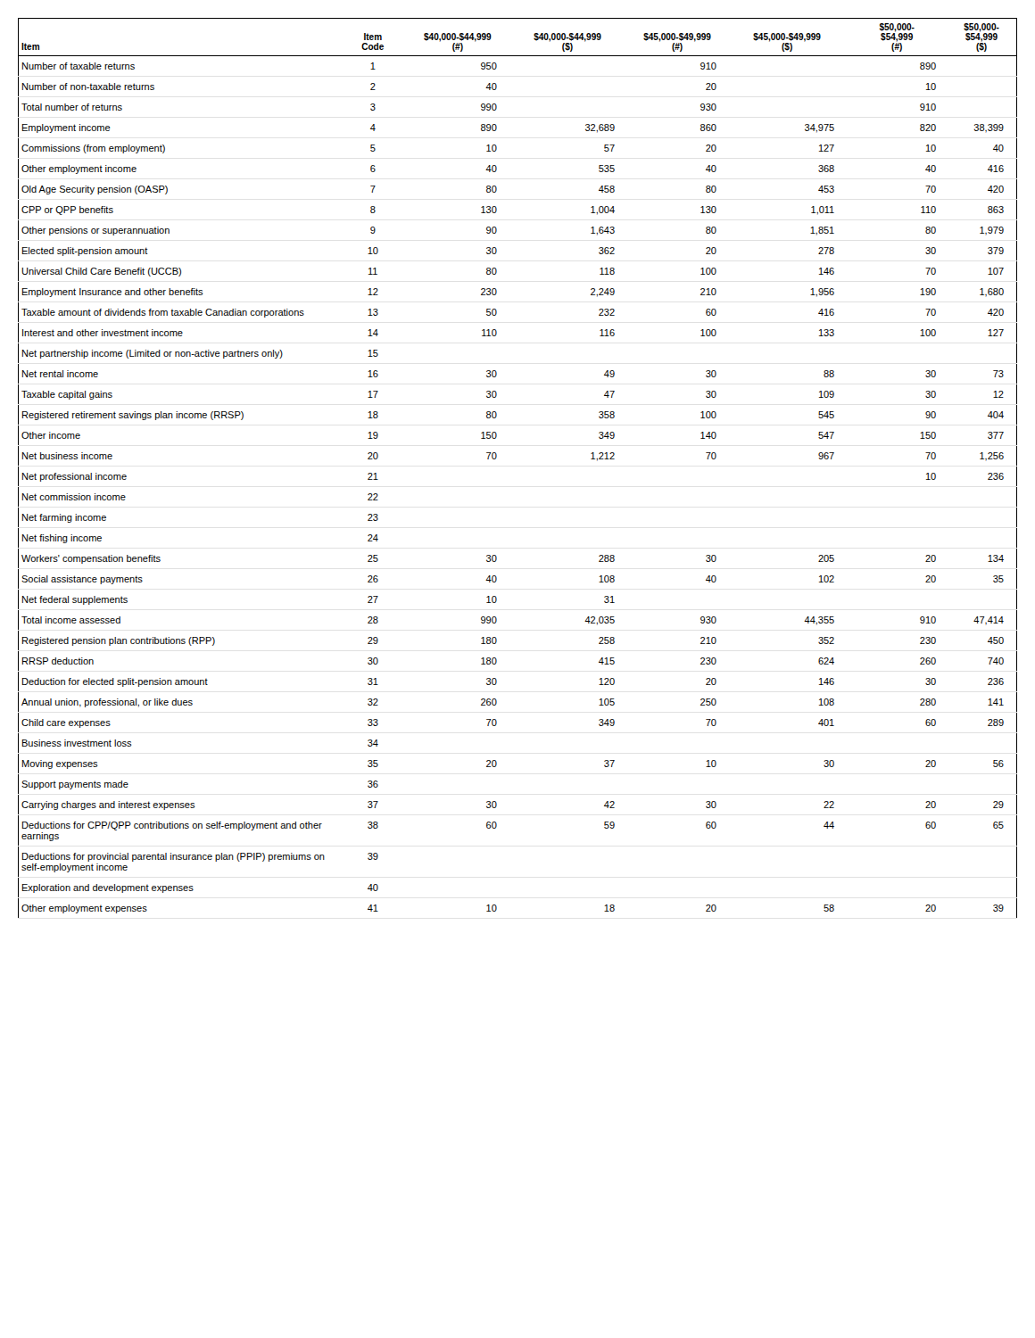| Item | Item Code | $40,000-$44,999 (#) | $40,000-$44,999 ($) | $45,000-$49,999 (#) | $45,000-$49,999 ($) | $50,000- $54,999 (#) | $50,000- $54,999 ($) |
| --- | --- | --- | --- | --- | --- | --- | --- |
| Number of taxable returns | 1 | 950 | | 910 | | 890 | |
| Number of non-taxable returns | 2 | 40 | | 20 | | 10 | |
| Total number of returns | 3 | 990 | | 930 | | 910 | |
| Employment income | 4 | 890 | 32,689 | 860 | 34,975 | 820 | 38,399 |
| Commissions (from employment) | 5 | 10 | 57 | 20 | 127 | 10 | 40 |
| Other employment income | 6 | 40 | 535 | 40 | 368 | 40 | 416 |
| Old Age Security pension (OASP) | 7 | 80 | 458 | 80 | 453 | 70 | 420 |
| CPP or QPP benefits | 8 | 130 | 1,004 | 130 | 1,011 | 110 | 863 |
| Other pensions or superannuation | 9 | 90 | 1,643 | 80 | 1,851 | 80 | 1,979 |
| Elected split-pension amount | 10 | 30 | 362 | 20 | 278 | 30 | 379 |
| Universal Child Care Benefit (UCCB) | 11 | 80 | 118 | 100 | 146 | 70 | 107 |
| Employment Insurance and other benefits | 12 | 230 | 2,249 | 210 | 1,956 | 190 | 1,680 |
| Taxable amount of dividends from taxable Canadian corporations | 13 | 50 | 232 | 60 | 416 | 70 | 420 |
| Interest and other investment income | 14 | 110 | 116 | 100 | 133 | 100 | 127 |
| Net partnership income (Limited or non-active partners only) | 15 | | | | | | |
| Net rental income | 16 | 30 | 49 | 30 | 88 | 30 | 73 |
| Taxable capital gains | 17 | 30 | 47 | 30 | 109 | 30 | 12 |
| Registered retirement savings plan income (RRSP) | 18 | 80 | 358 | 100 | 545 | 90 | 404 |
| Other income | 19 | 150 | 349 | 140 | 547 | 150 | 377 |
| Net business income | 20 | 70 | 1,212 | 70 | 967 | 70 | 1,256 |
| Net professional income | 21 | | | | | 10 | 236 |
| Net commission income | 22 | | | | | | |
| Net farming income | 23 | | | | | | |
| Net fishing income | 24 | | | | | | |
| Workers' compensation benefits | 25 | 30 | 288 | 30 | 205 | 20 | 134 |
| Social assistance payments | 26 | 40 | 108 | 40 | 102 | 20 | 35 |
| Net federal supplements | 27 | 10 | 31 | | | | |
| Total income assessed | 28 | 990 | 42,035 | 930 | 44,355 | 910 | 47,414 |
| Registered pension plan contributions (RPP) | 29 | 180 | 258 | 210 | 352 | 230 | 450 |
| RRSP deduction | 30 | 180 | 415 | 230 | 624 | 260 | 740 |
| Deduction for elected split-pension amount | 31 | 30 | 120 | 20 | 146 | 30 | 236 |
| Annual union, professional, or like dues | 32 | 260 | 105 | 250 | 108 | 280 | 141 |
| Child care expenses | 33 | 70 | 349 | 70 | 401 | 60 | 289 |
| Business investment loss | 34 | | | | | | |
| Moving expenses | 35 | 20 | 37 | 10 | 30 | 20 | 56 |
| Support payments made | 36 | | | | | | |
| Carrying charges and interest expenses | 37 | 30 | 42 | 30 | 22 | 20 | 29 |
| Deductions for CPP/QPP contributions on self-employment and other earnings | 38 | 60 | 59 | 60 | 44 | 60 | 65 |
| Deductions for provincial parental insurance plan (PPIP) premiums on self-employment income | 39 | | | | | | |
| Exploration and development expenses | 40 | | | | | | |
| Other employment expenses | 41 | 10 | 18 | 20 | 58 | 20 | 39 |